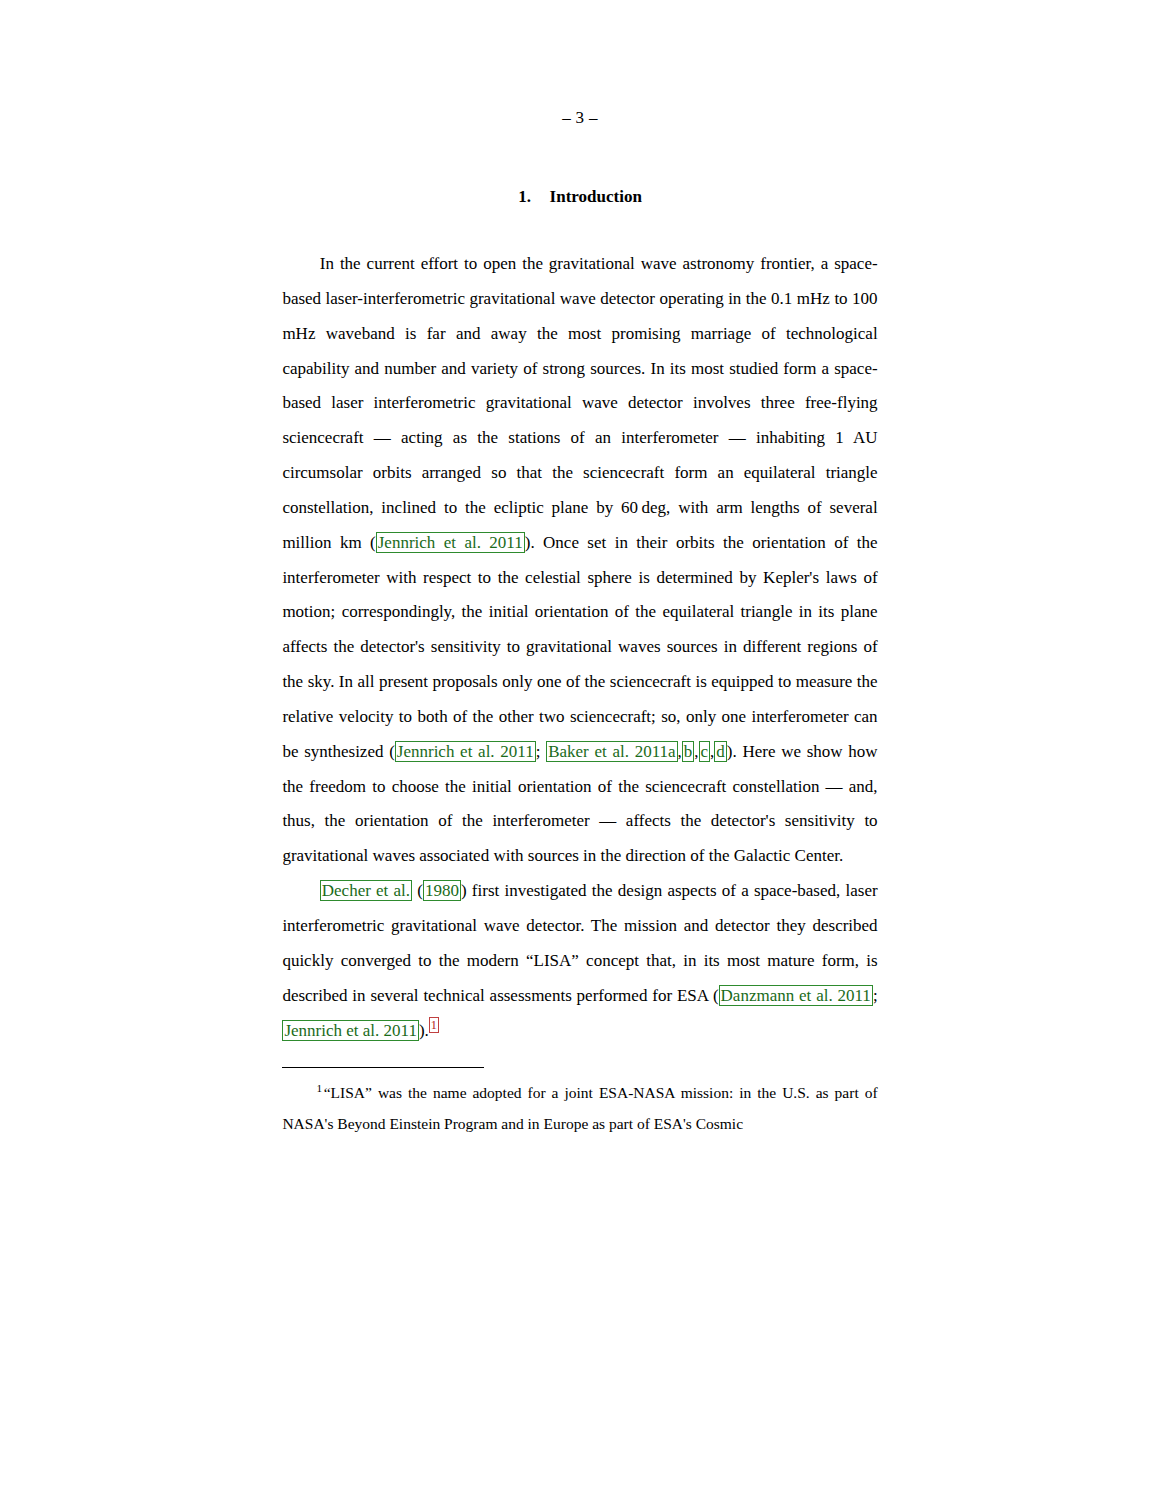– 3 –
1. Introduction
In the current effort to open the gravitational wave astronomy frontier, a space-based laser-interferometric gravitational wave detector operating in the 0.1 mHz to 100 mHz waveband is far and away the most promising marriage of technological capability and number and variety of strong sources. In its most studied form a space-based laser interferometric gravitational wave detector involves three free-flying sciencecraft — acting as the stations of an interferometer — inhabiting 1 AU circumsolar orbits arranged so that the sciencecraft form an equilateral triangle constellation, inclined to the ecliptic plane by 60 deg, with arm lengths of several million km (Jennrich et al. 2011). Once set in their orbits the orientation of the interferometer with respect to the celestial sphere is determined by Kepler's laws of motion; correspondingly, the initial orientation of the equilateral triangle in its plane affects the detector's sensitivity to gravitational waves sources in different regions of the sky. In all present proposals only one of the sciencecraft is equipped to measure the relative velocity to both of the other two sciencecraft; so, only one interferometer can be synthesized (Jennrich et al. 2011; Baker et al. 2011a,b,c,d). Here we show how the freedom to choose the initial orientation of the sciencecraft constellation — and, thus, the orientation of the interferometer — affects the detector's sensitivity to gravitational waves associated with sources in the direction of the Galactic Center.
Decher et al. (1980) first investigated the design aspects of a space-based, laser interferometric gravitational wave detector. The mission and detector they described quickly converged to the modern “LISA” concept that, in its most mature form, is described in several technical assessments performed for ESA (Danzmann et al. 2011; Jennrich et al. 2011).1
1“LISA” was the name adopted for a joint ESA-NASA mission: in the U.S. as part of NASA's Beyond Einstein Program and in Europe as part of ESA's Cosmic